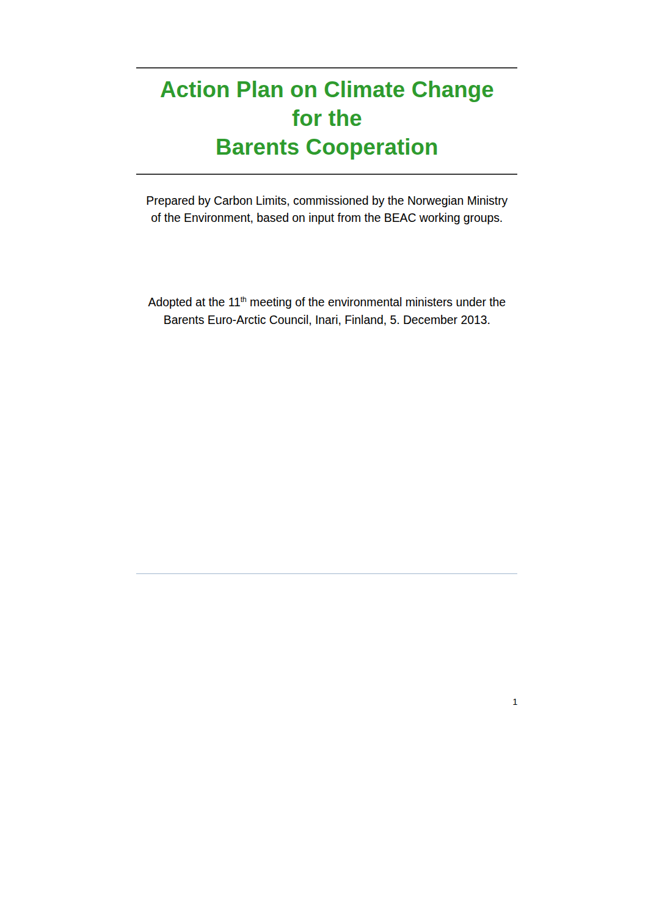Action Plan on Climate Change for the
Barents Cooperation
Prepared by Carbon Limits, commissioned by the Norwegian Ministry of the Environment, based on input from the BEAC working groups.
Adopted at the 11th meeting of the environmental ministers under the Barents Euro-Arctic Council, Inari, Finland, 5. December 2013.
1